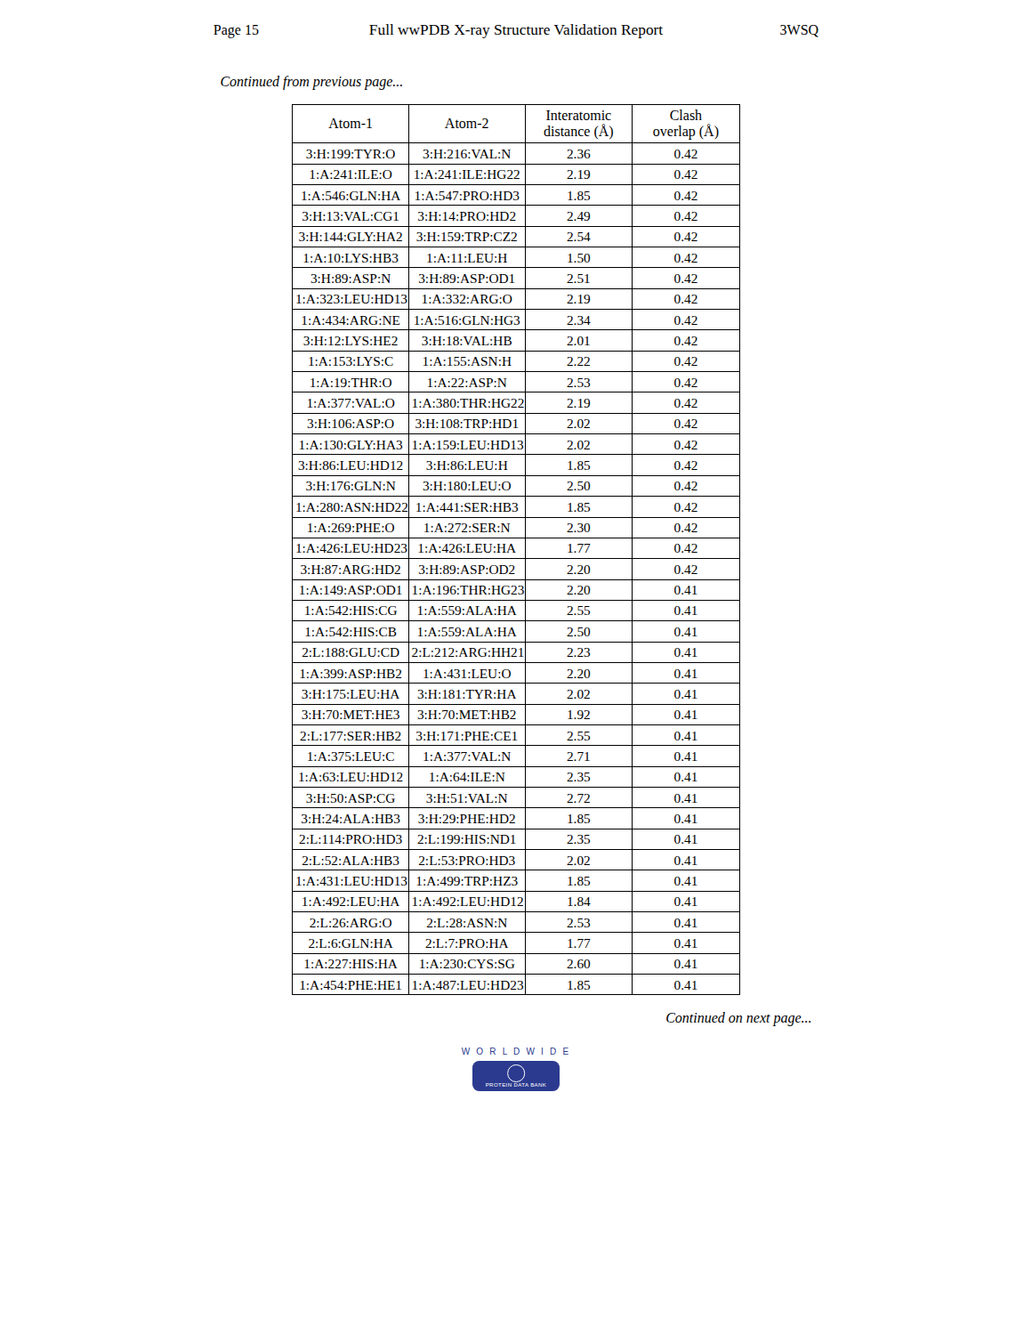Page 15
Full wwPDB X-ray Structure Validation Report
3WSQ
Continued from previous page...
| Atom-1 | Atom-2 | Interatomic distance (Å) | Clash overlap (Å) |
| --- | --- | --- | --- |
| 3:H:199:TYR:O | 3:H:216:VAL:N | 2.36 | 0.42 |
| 1:A:241:ILE:O | 1:A:241:ILE:HG22 | 2.19 | 0.42 |
| 1:A:546:GLN:HA | 1:A:547:PRO:HD3 | 1.85 | 0.42 |
| 3:H:13:VAL:CG1 | 3:H:14:PRO:HD2 | 2.49 | 0.42 |
| 3:H:144:GLY:HA2 | 3:H:159:TRP:CZ2 | 2.54 | 0.42 |
| 1:A:10:LYS:HB3 | 1:A:11:LEU:H | 1.50 | 0.42 |
| 3:H:89:ASP:N | 3:H:89:ASP:OD1 | 2.51 | 0.42 |
| 1:A:323:LEU:HD13 | 1:A:332:ARG:O | 2.19 | 0.42 |
| 1:A:434:ARG:NE | 1:A:516:GLN:HG3 | 2.34 | 0.42 |
| 3:H:12:LYS:HE2 | 3:H:18:VAL:HB | 2.01 | 0.42 |
| 1:A:153:LYS:C | 1:A:155:ASN:H | 2.22 | 0.42 |
| 1:A:19:THR:O | 1:A:22:ASP:N | 2.53 | 0.42 |
| 1:A:377:VAL:O | 1:A:380:THR:HG22 | 2.19 | 0.42 |
| 3:H:106:ASP:O | 3:H:108:TRP:HD1 | 2.02 | 0.42 |
| 1:A:130:GLY:HA3 | 1:A:159:LEU:HD13 | 2.02 | 0.42 |
| 3:H:86:LEU:HD12 | 3:H:86:LEU:H | 1.85 | 0.42 |
| 3:H:176:GLN:N | 3:H:180:LEU:O | 2.50 | 0.42 |
| 1:A:280:ASN:HD22 | 1:A:441:SER:HB3 | 1.85 | 0.42 |
| 1:A:269:PHE:O | 1:A:272:SER:N | 2.30 | 0.42 |
| 1:A:426:LEU:HD23 | 1:A:426:LEU:HA | 1.77 | 0.42 |
| 3:H:87:ARG:HD2 | 3:H:89:ASP:OD2 | 2.20 | 0.42 |
| 1:A:149:ASP:OD1 | 1:A:196:THR:HG23 | 2.20 | 0.41 |
| 1:A:542:HIS:CG | 1:A:559:ALA:HA | 2.55 | 0.41 |
| 1:A:542:HIS:CB | 1:A:559:ALA:HA | 2.50 | 0.41 |
| 2:L:188:GLU:CD | 2:L:212:ARG:HH21 | 2.23 | 0.41 |
| 1:A:399:ASP:HB2 | 1:A:431:LEU:O | 2.20 | 0.41 |
| 3:H:175:LEU:HA | 3:H:181:TYR:HA | 2.02 | 0.41 |
| 3:H:70:MET:HE3 | 3:H:70:MET:HB2 | 1.92 | 0.41 |
| 2:L:177:SER:HB2 | 3:H:171:PHE:CE1 | 2.55 | 0.41 |
| 1:A:375:LEU:C | 1:A:377:VAL:N | 2.71 | 0.41 |
| 1:A:63:LEU:HD12 | 1:A:64:ILE:N | 2.35 | 0.41 |
| 3:H:50:ASP:CG | 3:H:51:VAL:N | 2.72 | 0.41 |
| 3:H:24:ALA:HB3 | 3:H:29:PHE:HD2 | 1.85 | 0.41 |
| 2:L:114:PRO:HD3 | 2:L:199:HIS:ND1 | 2.35 | 0.41 |
| 2:L:52:ALA:HB3 | 2:L:53:PRO:HD3 | 2.02 | 0.41 |
| 1:A:431:LEU:HD13 | 1:A:499:TRP:HZ3 | 1.85 | 0.41 |
| 1:A:492:LEU:HA | 1:A:492:LEU:HD12 | 1.84 | 0.41 |
| 2:L:26:ARG:O | 2:L:28:ASN:N | 2.53 | 0.41 |
| 2:L:6:GLN:HA | 2:L:7:PRO:HA | 1.77 | 0.41 |
| 1:A:227:HIS:HA | 1:A:230:CYS:SG | 2.60 | 0.41 |
| 1:A:454:PHE:HE1 | 1:A:487:LEU:HD23 | 1.85 | 0.41 |
Continued on next page...
W O R L D W I D E